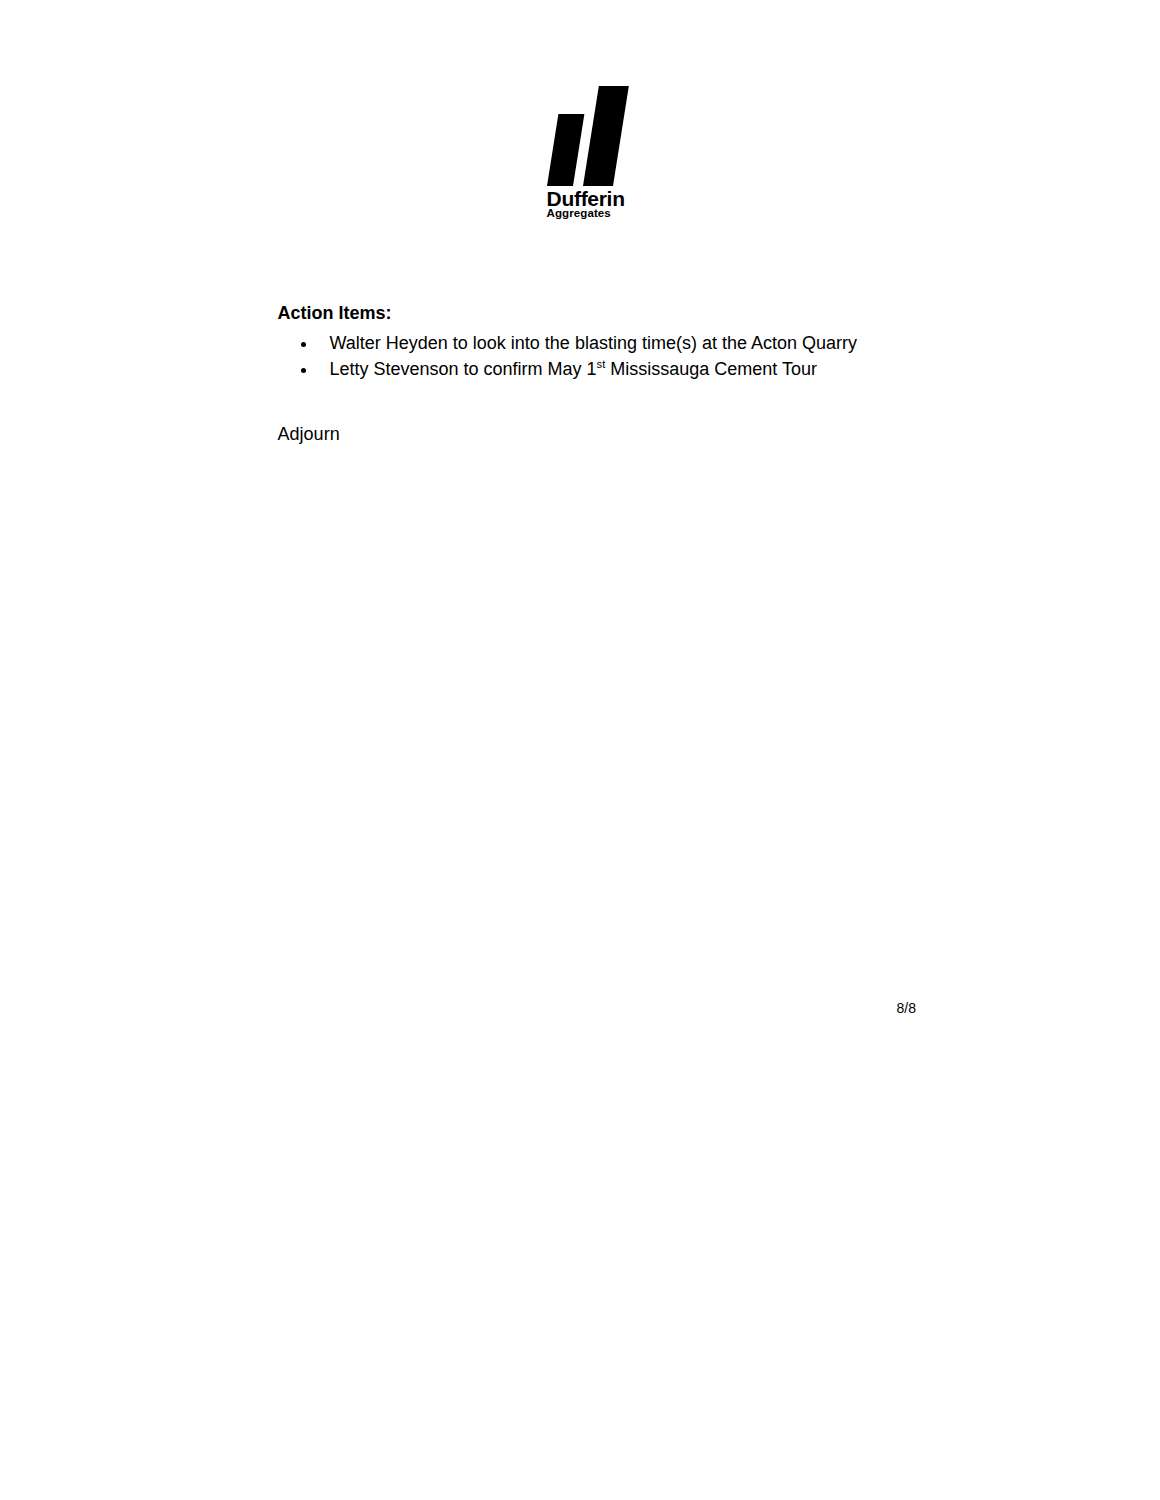Dufferin Aggregates
Action Items:
Walter Heyden to look into the blasting time(s) at the Acton Quarry
Letty Stevenson to confirm May 1st Mississauga Cement Tour
Adjourn
8/8